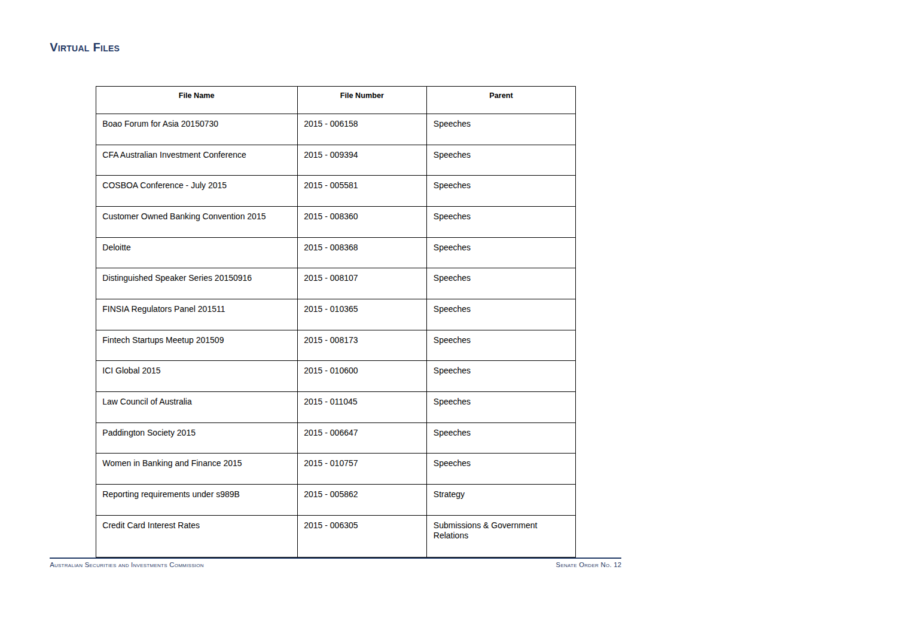Virtual Files
| File Name | File Number | Parent |
| --- | --- | --- |
| Boao Forum for Asia 20150730 | 2015 - 006158 | Speeches |
| CFA Australian Investment Conference | 2015 - 009394 | Speeches |
| COSBOA Conference - July 2015 | 2015 - 005581 | Speeches |
| Customer Owned Banking Convention 2015 | 2015 - 008360 | Speeches |
| Deloitte | 2015 - 008368 | Speeches |
| Distinguished Speaker Series 20150916 | 2015 - 008107 | Speeches |
| FINSIA Regulators Panel 201511 | 2015 - 010365 | Speeches |
| Fintech Startups Meetup 201509 | 2015 - 008173 | Speeches |
| ICI Global 2015 | 2015 - 010600 | Speeches |
| Law Council of Australia | 2015 - 011045 | Speeches |
| Paddington Society 2015 | 2015 - 006647 | Speeches |
| Women in Banking and Finance 2015 | 2015 - 010757 | Speeches |
| Reporting requirements under s989B | 2015 - 005862 | Strategy |
| Credit Card Interest Rates | 2015 - 006305 | Submissions & Government Relations |
Australian Securities and Investments Commission
Senate Order No. 12